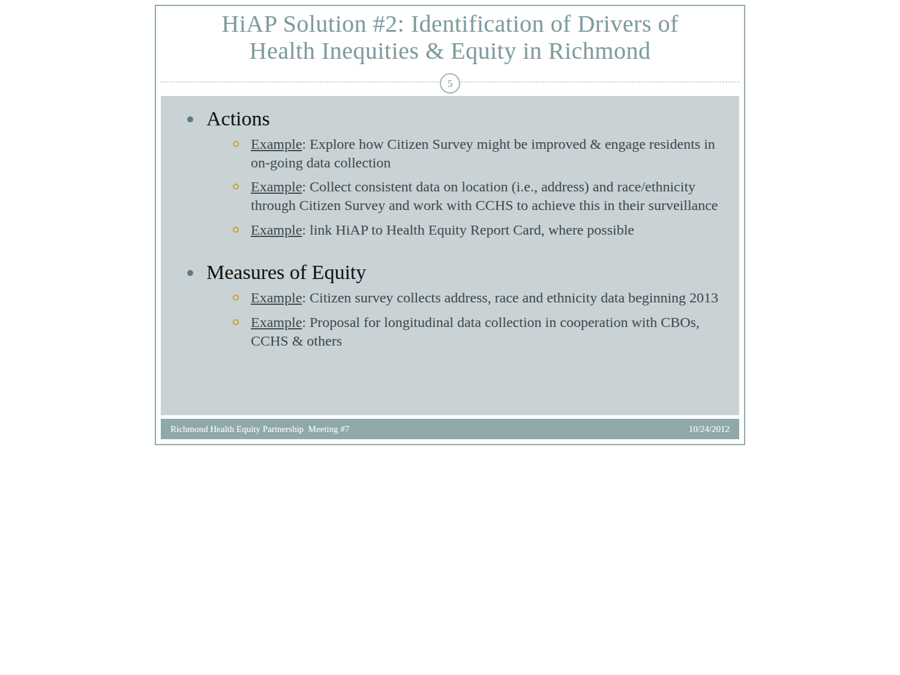HiAP Solution #2: Identification of Drivers of Health Inequities & Equity in Richmond
5
Actions
Example: Explore how Citizen Survey might be improved & engage residents in on-going data collection
Example: Collect consistent data on location (i.e., address) and race/ethnicity through Citizen Survey and work with CCHS to achieve this in their surveillance
Example: link HiAP to Health Equity Report Card, where possible
Measures of Equity
Example: Citizen survey collects address, race and ethnicity data beginning 2013
Example: Proposal for longitudinal data collection in cooperation with CBOs, CCHS & others
Richmond Health Equity Partnership Meeting #7
10/24/2012